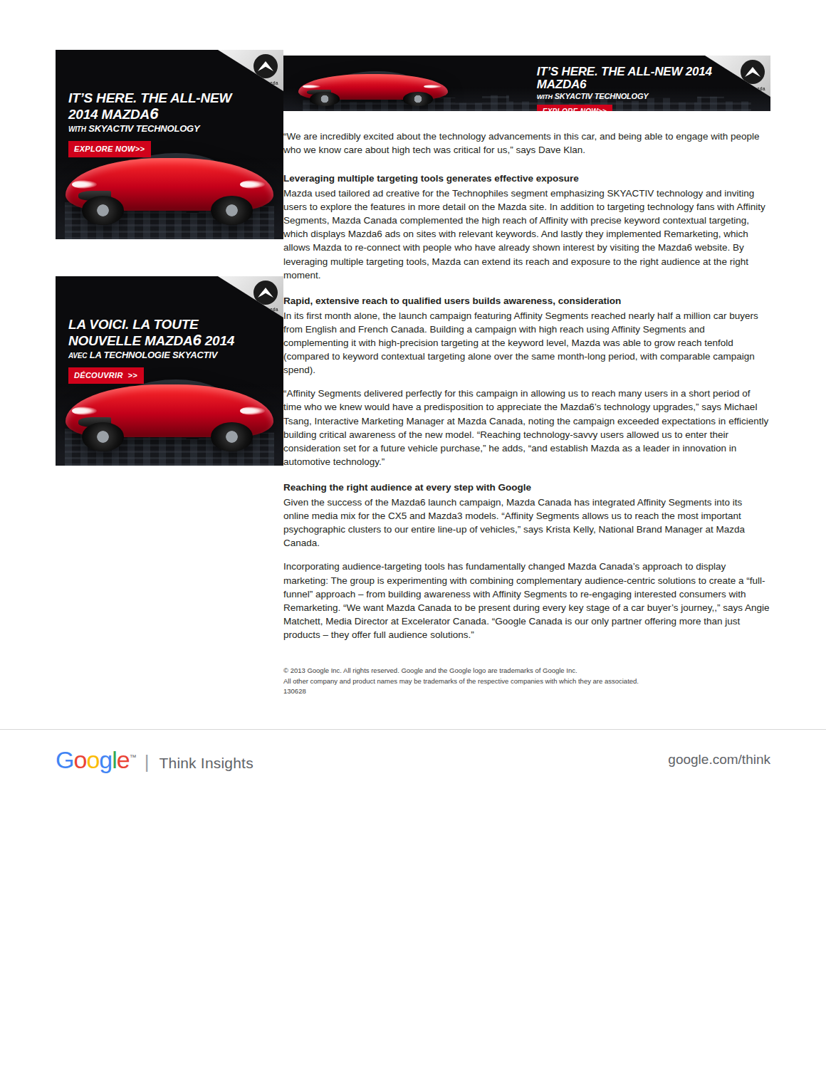mazda
IT’S HERE. THE ALL-NEW 2014 MAZDA6
WITH SKYACTIV TECHNOLOGY
EXPLORE NOW>>
mazda
LA VOICI. LA TOUTE NOUVELLE MAZDA6 2014
AVEC LA TECHNOLOGIE SKYACTIV
DÉCOUVRIR >>
mazda
IT’S HERE. THE ALL-NEW 2014 MAZDA6
WITH SKYACTIV TECHNOLOGY
EXPLORE NOW>>
“We are incredibly excited about the technology advancements in this car, and being able to engage with people who we know care about high tech was critical for us,” says Dave Klan.
Leveraging multiple targeting tools generates effective exposure
Mazda used tailored ad creative for the Technophiles segment emphasizing SKYACTIV technology and inviting users to explore the features in more detail on the Mazda site. In addition to targeting technology fans with Affinity Segments, Mazda Canada complemented the high reach of Affinity with precise keyword contextual targeting, which displays Mazda6 ads on sites with relevant keywords. And lastly they implemented Remarketing, which allows Mazda to re-connect with people who have already shown interest by visiting the Mazda6 website. By leveraging multiple targeting tools, Mazda can extend its reach and exposure to the right audience at the right moment.
Rapid, extensive reach to qualified users builds awareness, consideration
In its first month alone, the launch campaign featuring Affinity Segments reached nearly half a million car buyers from English and French Canada. Building a campaign with high reach using Affinity Segments and complementing it with high-precision targeting at the keyword level, Mazda was able to grow reach tenfold (compared to keyword contextual targeting alone over the same month-long period, with comparable campaign spend).
“Affinity Segments delivered perfectly for this campaign in allowing us to reach many users in a short period of time who we knew would have a predisposition to appreciate the Mazda6’s technology upgrades,” says Michael Tsang, Interactive Marketing Manager at Mazda Canada, noting the campaign exceeded expectations in efficiently building critical awareness of the new model. “Reaching technology-savvy users allowed us to enter their consideration set for a future vehicle purchase,” he adds, “and establish Mazda as a leader in innovation in automotive technology.”
Reaching the right audience at every step with Google
Given the success of the Mazda6 launch campaign, Mazda Canada has integrated Affinity Segments into its online media mix for the CX5 and Mazda3 models. “Affinity Segments allows us to reach the most important psychographic clusters to our entire line-up of vehicles,” says Krista Kelly, National Brand Manager at Mazda Canada.
Incorporating audience-targeting tools has fundamentally changed Mazda Canada’s approach to display marketing: The group is experimenting with combining complementary audience-centric solutions to create a “full-funnel” approach – from building awareness with Affinity Segments to re-engaging interested consumers with Remarketing. “We want Mazda Canada to be present during every key stage of a car buyer’s journey,,” says Angie Matchett, Media Director at Excelerator Canada. “Google Canada is our only partner offering more than just products – they offer full audience solutions.”
© 2013 Google Inc. All rights reserved. Google and the Google logo are trademarks of Google Inc.
All other company and product names may be trademarks of the respective companies with which they are associated.
130628
Google™ | Think Insights
google.com/think